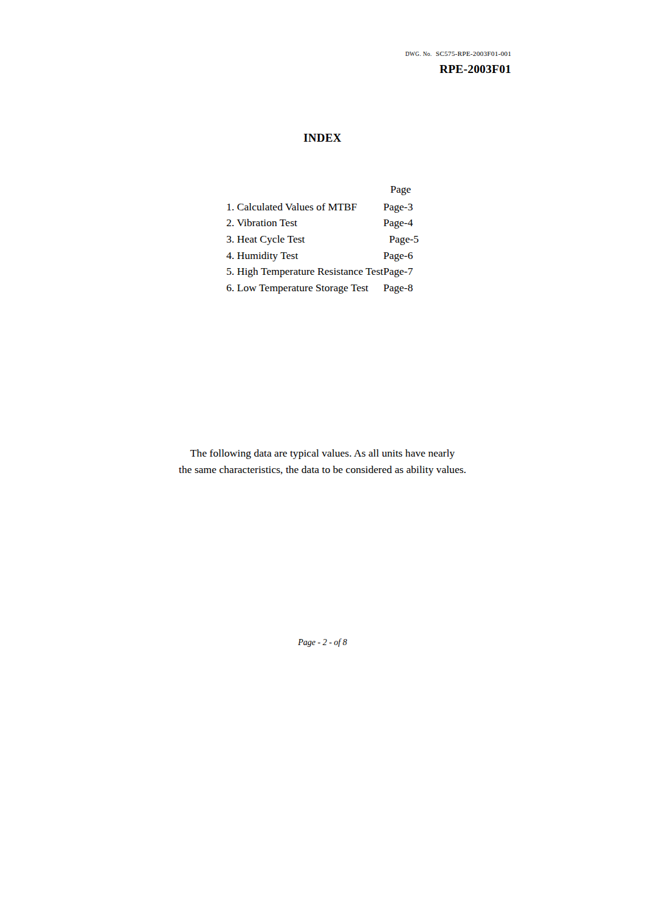DWG. No. SC575-RPE-2003F01-001
RPE-2003F01
INDEX
| | Page |
| 1. Calculated Values of MTBF | Page-3 |
| 2. Vibration Test | Page-4 |
| 3. Heat Cycle Test | Page-5 |
| 4. Humidity Test | Page-6 |
| 5. High Temperature Resistance Test | Page-7 |
| 6. Low Temperature Storage Test | Page-8 |
The following data are typical values. As all units have nearly
the same characteristics, the data to be considered as ability values.
Page - 2 - of 8